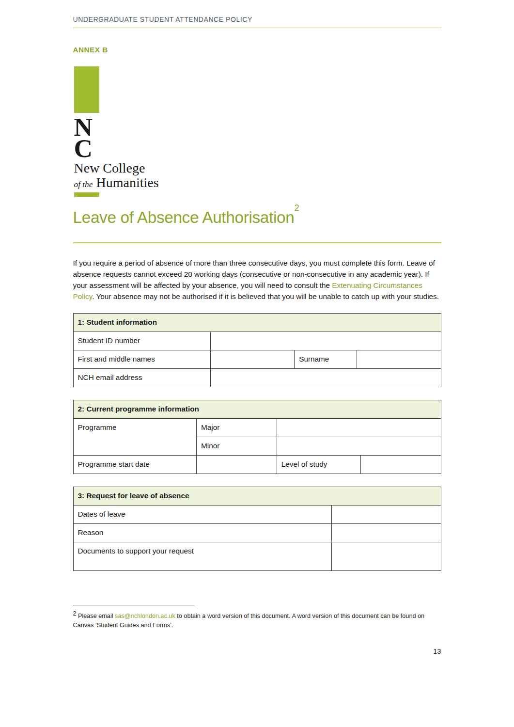Undergraduate Student Attendance Policy
ANNEX B
NC
New College
of the Humanities
Leave of Absence Authorisation2
If you require a period of absence of more than three consecutive days, you must complete this form. Leave of absence requests cannot exceed 20 working days (consecutive or non-consecutive in any academic year). If your assessment will be affected by your absence, you will need to consult the Extenuating Circumstances Policy. Your absence may not be authorised if it is believed that you will be unable to catch up with your studies.
| 1: Student information |
| --- |
| Student ID number | |
| First and middle names | | Surname | |
| NCH email address | |
| 2: Current programme information |
| --- |
| Programme | Major | |
| Minor | |
| Programme start date | | Level of study | |
| 3: Request for leave of absence |
| --- |
| Dates of leave | |
| Reason | |
| Documents to support your request | |
2 Please email sas@nchlondon.ac.uk to obtain a word version of this document. A word version of this document can be found on Canvas ‘Student Guides and Forms’.
13